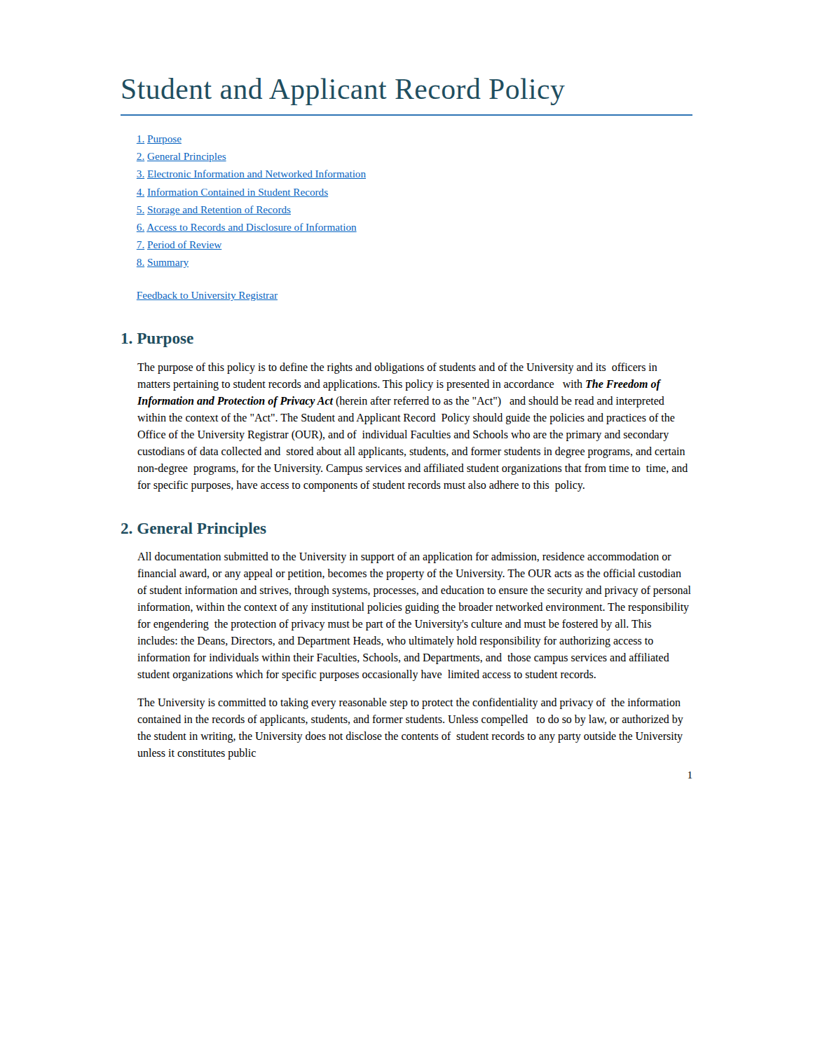Student and Applicant Record Policy
1. Purpose
2. General Principles
3. Electronic Information and Networked Information
4. Information Contained in Student Records
5. Storage and Retention of Records
6. Access to Records and Disclosure of Information
7. Period of Review
8. Summary
Feedback to University Registrar
1. Purpose
The purpose of this policy is to define the rights and obligations of students and of the University and its officers in matters pertaining to student records and applications. This policy is presented in accordance with The Freedom of Information and Protection of Privacy Act (herein after referred to as the "Act") and should be read and interpreted within the context of the "Act". The Student and Applicant Record Policy should guide the policies and practices of the Office of the University Registrar (OUR), and of individual Faculties and Schools who are the primary and secondary custodians of data collected and stored about all applicants, students, and former students in degree programs, and certain non-degree programs, for the University. Campus services and affiliated student organizations that from time to time, and for specific purposes, have access to components of student records must also adhere to this policy.
2. General Principles
All documentation submitted to the University in support of an application for admission, residence accommodation or financial award, or any appeal or petition, becomes the property of the University. The OUR acts as the official custodian of student information and strives, through systems, processes, and education to ensure the security and privacy of personal information, within the context of any institutional policies guiding the broader networked environment. The responsibility for engendering the protection of privacy must be part of the University's culture and must be fostered by all. This includes: the Deans, Directors, and Department Heads, who ultimately hold responsibility for authorizing access to information for individuals within their Faculties, Schools, and Departments, and those campus services and affiliated student organizations which for specific purposes occasionally have limited access to student records.
The University is committed to taking every reasonable step to protect the confidentiality and privacy of the information contained in the records of applicants, students, and former students. Unless compelled to do so by law, or authorized by the student in writing, the University does not disclose the contents of student records to any party outside the University unless it constitutes public
1